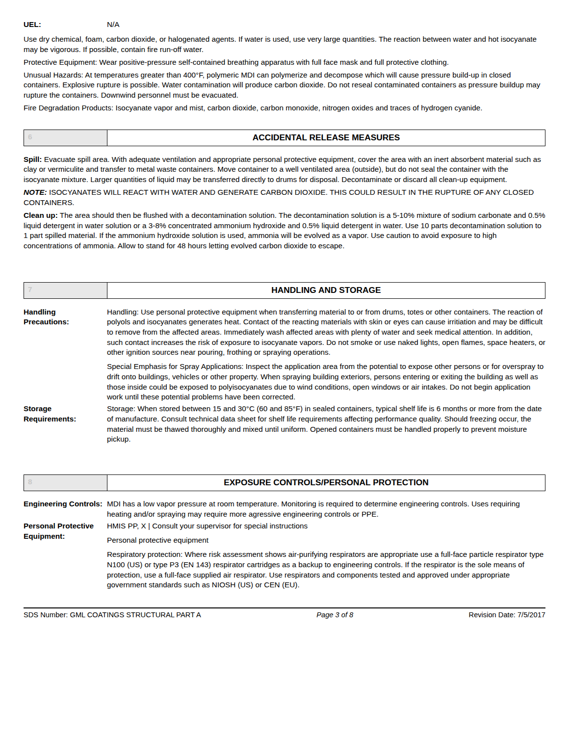UEL:
N/A
Use dry chemical, foam, carbon dioxide, or halogenated agents. If water is used, use very large quantities. The reaction between water and hot isocyanate may be vigorous. If possible, contain fire run-off water.
Protective Equipment: Wear positive-pressure self-contained breathing apparatus with full face mask and full protective clothing.
Unusual Hazards: At temperatures greater than 400°F, polymeric MDI can polymerize and decompose which will cause pressure build-up in closed containers. Explosive rupture is possible. Water contamination will produce carbon dioxide. Do not reseal contaminated containers as pressure buildup may rupture the containers. Downwind personnel must be evacuated.
Fire Degradation Products: Isocyanate vapor and mist, carbon dioxide, carbon monoxide, nitrogen oxides and traces of hydrogen cyanide.
6
ACCIDENTAL RELEASE MEASURES
Spill: Evacuate spill area. With adequate ventilation and appropriate personal protective equipment, cover the area with an inert absorbent material such as clay or vermiculite and transfer to metal waste containers. Move container to a well ventilated area (outside), but do not seal the container with the isocyanate mixture. Larger quantities of liquid may be transferred directly to drums for disposal. Decontaminate or discard all clean-up equipment.
NOTE: ISOCYANATES WILL REACT WITH WATER AND GENERATE CARBON DIOXIDE. THIS COULD RESULT IN THE RUPTURE OF ANY CLOSED CONTAINERS.
Clean up: The area should then be flushed with a decontamination solution. The decontamination solution is a 5-10% mixture of sodium carbonate and 0.5% liquid detergent in water solution or a 3-8% concentrated ammonium hydroxide and 0.5% liquid detergent in water. Use 10 parts decontamination solution to 1 part spilled material. If the ammonium hydroxide solution is used, ammonia will be evolved as a vapor. Use caution to avoid exposure to high concentrations of ammonia. Allow to stand for 48 hours letting evolved carbon dioxide to escape.
7
HANDLING AND STORAGE
Handling Precautions:
Handling: Use personal protective equipment when transferring material to or from drums, totes or other containers. The reaction of polyols and isocyanates generates heat. Contact of the reacting materials with skin or eyes can cause irritiation and may be difficult to remove from the affected areas. Immediately wash affected areas with plenty of water and seek medical attention. In addition, such contact increases the risk of exposure to isocyanate vapors. Do not smoke or use naked lights, open flames, space heaters, or other ignition sources near pouring, frothing or spraying operations.
Special Emphasis for Spray Applications: Inspect the application area from the potential to expose other persons or for overspray to drift onto buildings, vehicles or other property. When spraying building exteriors, persons entering or exiting the building as well as those inside could be exposed to polyisocyanates due to wind conditions, open windows or air intakes. Do not begin application work until these potential problems have been corrected.
Storage Requirements:
Storage: When stored between 15 and 30°C (60 and 85°F) in sealed containers, typical shelf life is 6 months or more from the date of manufacture. Consult technical data sheet for shelf life requirements affecting performance quality. Should freezing occur, the material must be thawed thoroughly and mixed until uniform. Opened containers must be handled properly to prevent moisture pickup.
8
EXPOSURE CONTROLS/PERSONAL PROTECTION
Engineering Controls:
MDI has a low vapor pressure at room temperature. Monitoring is required to determine engineering controls. Uses requiring heating and/or spraying may require more agressive engineering controls or PPE.
Personal Protective Equipment:
HMIS PP, X | Consult your supervisor for special instructions
Personal protective equipment
Respiratory protection: Where risk assessment shows air-purifying respirators are appropriate use a full-face particle respirator type N100 (US) or type P3 (EN 143) respirator cartridges as a backup to engineering controls. If the respirator is the sole means of protection, use a full-face supplied air respirator. Use respirators and components tested and approved under appropriate government standards such as NIOSH (US) or CEN (EU).
SDS Number: GML COATINGS STRUCTURAL PART A
Page 3 of 8
Revision Date: 7/5/2017